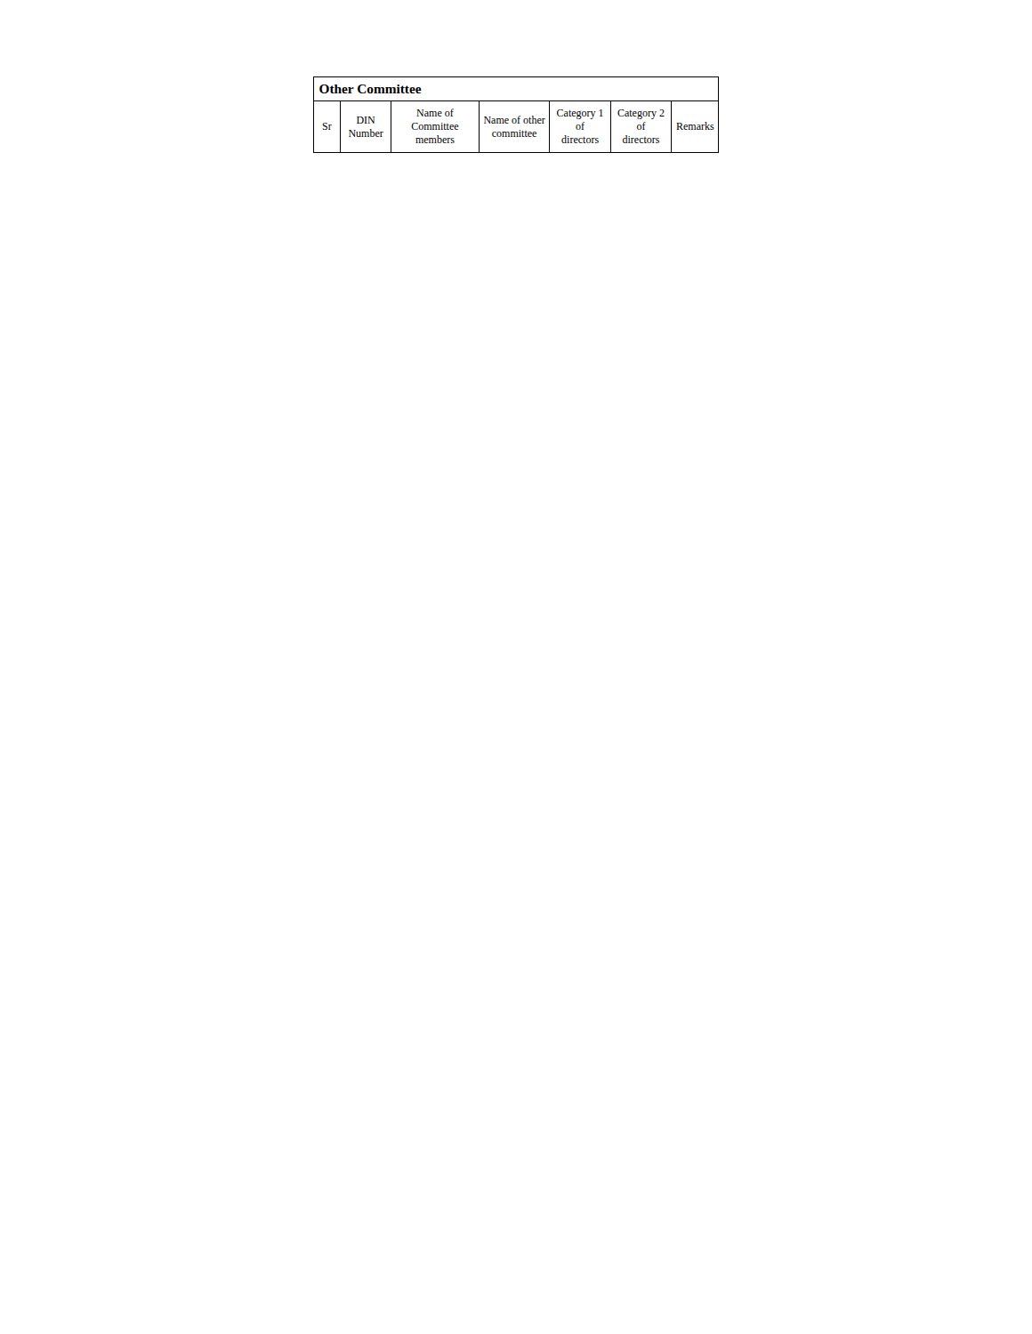Other Committee
| Sr | DIN Number | Name of Committee members | Name of other committee | Category 1 of directors | Category 2 of directors | Remarks |
| --- | --- | --- | --- | --- | --- | --- |